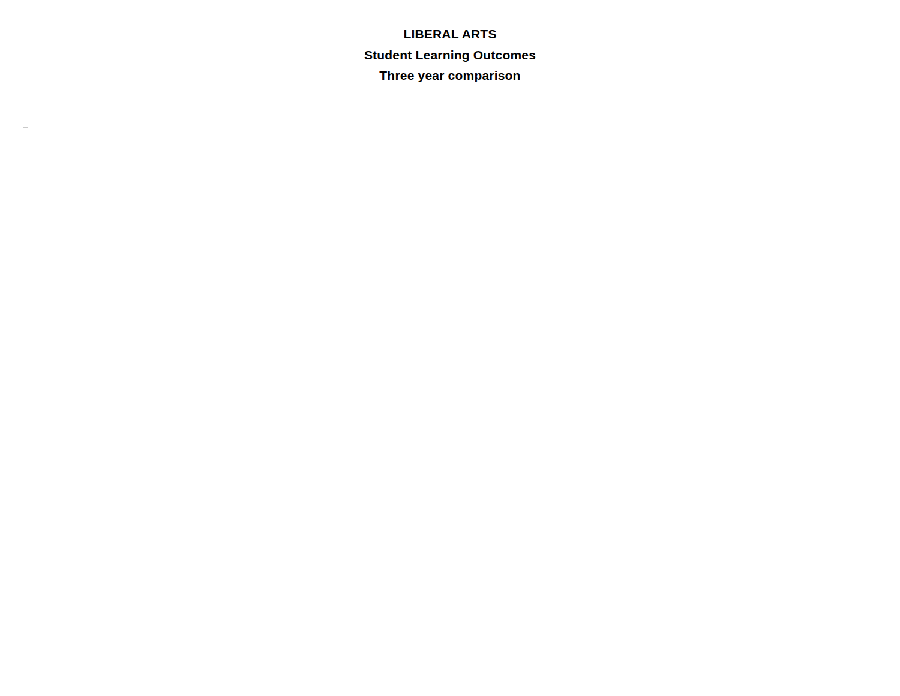LIBERAL ARTS Student Learning Outcomes Three year comparison